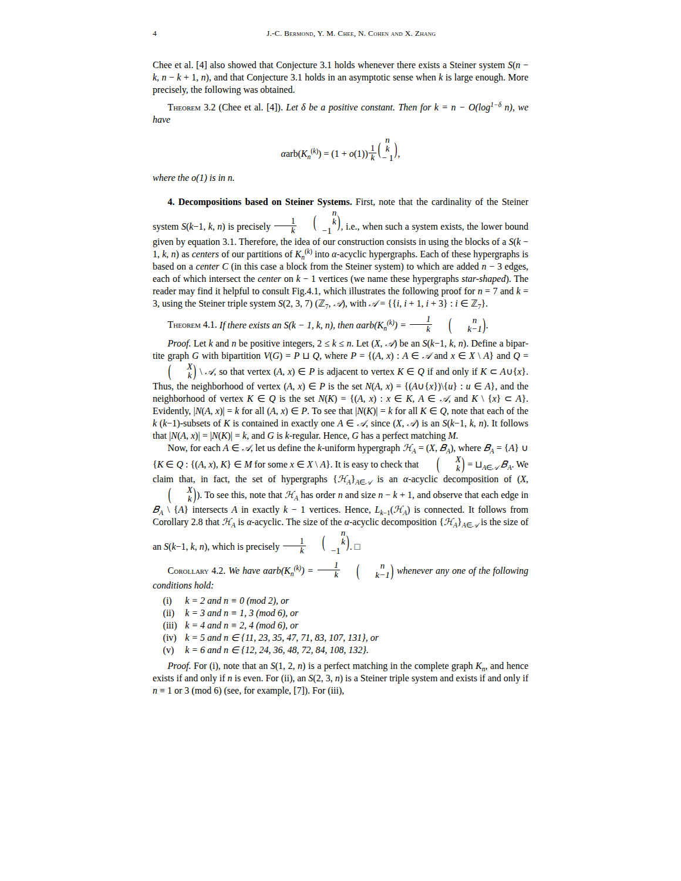4 J.-C. Bermond, Y. M. Chee, N. Cohen and X. Zhang
Chee et al. [4] also showed that Conjecture 3.1 holds whenever there exists a Steiner system S(n − k, n − k + 1, n), and that Conjecture 3.1 holds in an asymptotic sense when k is large enough. More precisely, the following was obtained.
Theorem 3.2 (Chee et al. [4]). Let δ be a positive constant. Then for k = n − O(log1−δ n), we have
αarb(Kn(k)) = (1 + o(1))1 k nk − 1,
where the o(1) is in n.
4. Decompositions based on Steiner Systems. First, note that the cardinality of the Steiner system S(k−1, k, n) is precisely 1 k nk−1, i.e., when such a system exists, the lower bound given by equation 3.1. Therefore, the idea of our construction consists in using the blocks of a S(k − 1, k, n) as centers of our partitions of Kn(k) into α-acyclic hypergraphs. Each of these hypergraphs is based on a center C (in this case a block from the Steiner system) to which are added n − 3 edges, each of which intersect the center on k − 1 vertices (we name these hypergraphs star-shaped). The reader may find it helpful to consult Fig.4.1, which illustrates the following proof for n = 7 and k = 3, using the Steiner triple system S(2, 3, 7) (ℤ7, 𝒜), with 𝒜 = {{i, i + 1, i + 3} : i ∈ ℤ7}.
Theorem 4.1. If there exists an S(k − 1, k, n), then αarb(Kn(k)) = 1 k nk−1.
Proof. Let k and n be positive integers, 2 ≤ k ≤ n. Let (X, 𝒜) be an S(k−1, k, n). Define a bipartite graph G with bipartition V(G) = P ⊔ Q, where P = {(A, x) : A ∈ 𝒜 and x ∈ X \ A} and Q = Xk \ 𝒜, so that vertex (A, x) ∈ P is adjacent to vertex K ∈ Q if and only if K ⊂ A∪{x}. Thus, the neighborhood of vertex (A, x) ∈ P is the set N(A, x) = {(A∪{x})\{u} : u ∈ A}, and the neighborhood of vertex K ∈ Q is the set N(K) = {(A, x) : x ∈ K, A ∈ 𝒜, and K \ {x} ⊂ A}. Evidently, |N(A, x)| = k for all (A, x) ∈ P. To see that |N(K)| = k for all K ∈ Q, note that each of the k (k−1)-subsets of K is contained in exactly one A ∈ 𝒜, since (X, 𝒜) is an S(k−1, k, n). It follows that |N(A, x)| = |N(K)| = k, and G is k-regular. Hence, G has a perfect matching M.
Now, for each A ∈ 𝒜, let us define the k-uniform hypergraph ℋA = (X, 𝐵A), where 𝐵A = {A} ∪ {K ∈ Q : {(A, x), K} ∈ M for some x ∈ X \ A}. It is easy to check that Xk = ⊔A∈𝒜 𝐵A. We claim that, in fact, the set of hypergraphs {ℋA}A∈𝒜 is an α-acyclic decomposition of (X, Xk). To see this, note that ℋA has order n and size n − k + 1, and observe that each edge in 𝐵A \ {A} intersects A in exactly k − 1 vertices. Hence, Lk−1(ℋA) is connected. It follows from Corollary 2.8 that ℋA is α-acyclic. The size of the α-acyclic decomposition {ℋA}A∈𝒜 is the size of an S(k−1, k, n), which is precisely 1 k nk−1. □
Corollary 4.2. We have αarb(Kn(k)) = 1 k nk−1 whenever any one of the following conditions hold:
(i) k = 2 and n ≡ 0 (mod 2), or
(ii) k = 3 and n ≡ 1, 3 (mod 6), or
(iii) k = 4 and n ≡ 2, 4 (mod 6), or
(iv) k = 5 and n ∈ {11, 23, 35, 47, 71, 83, 107, 131}, or
(v) k = 6 and n ∈ {12, 24, 36, 48, 72, 84, 108, 132}.
Proof. For (i), note that an S(1, 2, n) is a perfect matching in the complete graph Kn, and hence exists if and only if n is even. For (ii), an S(2, 3, n) is a Steiner triple system and exists if and only if n ≡ 1 or 3 (mod 6) (see, for example, [7]). For (iii),